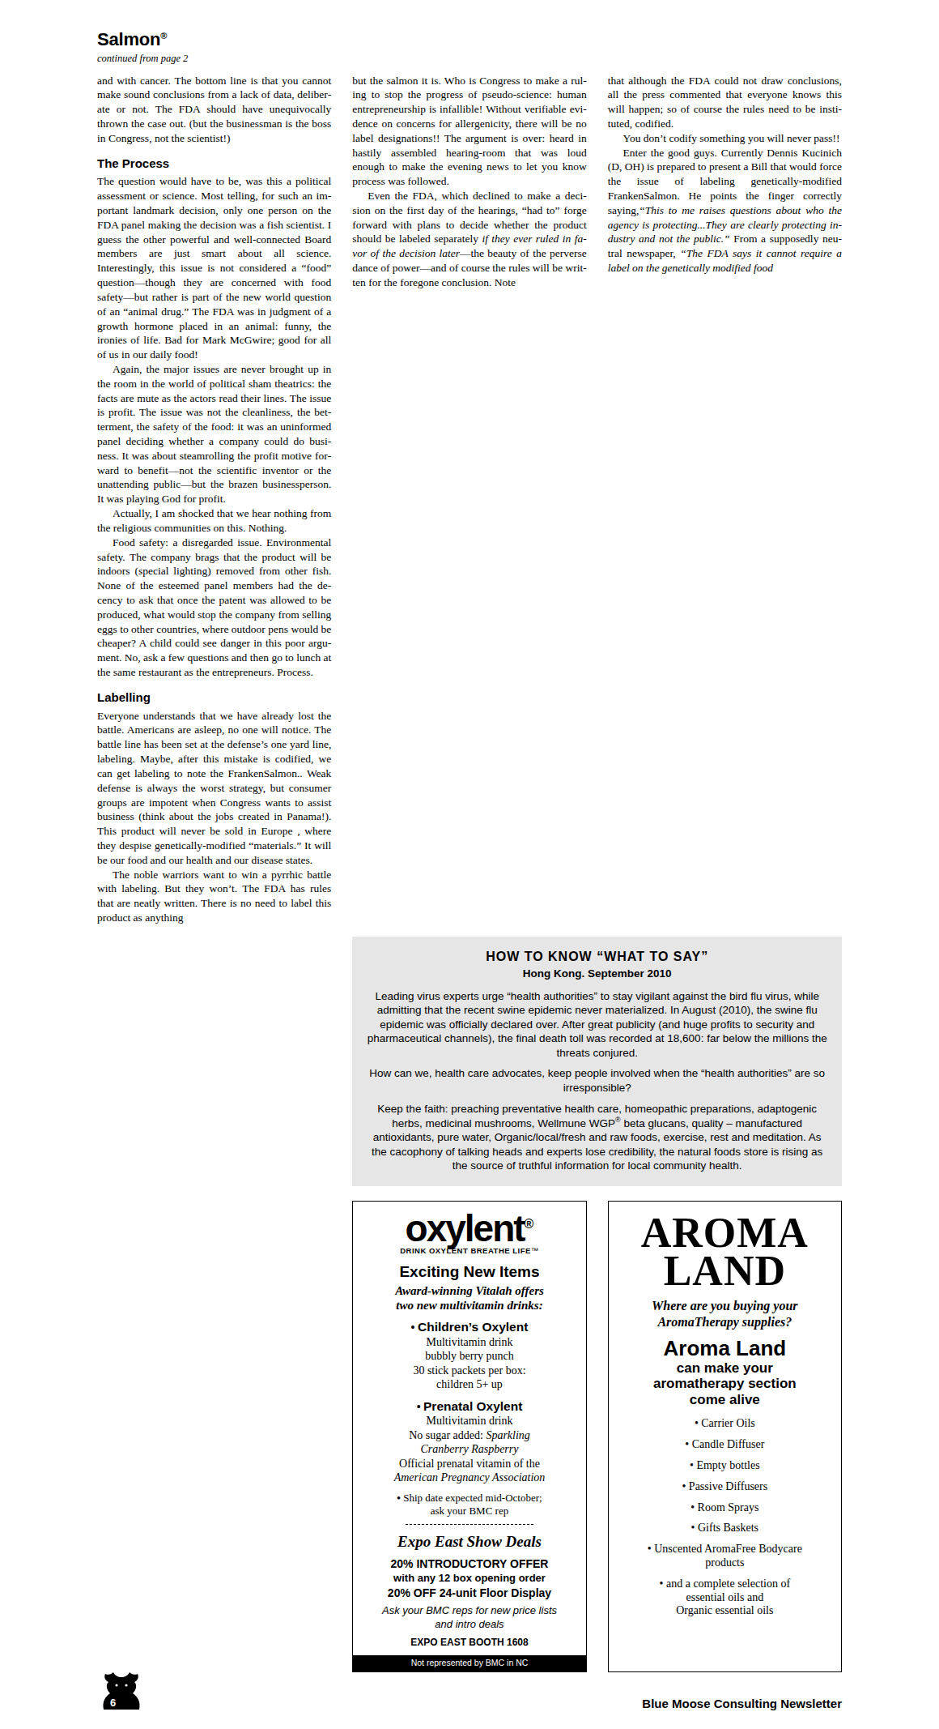Salmon®
continued from page 2
and with cancer. The bottom line is that you cannot make sound conclusions from a lack of data, deliberate or not. The FDA should have unequivocally thrown the case out. (but the businessman is the boss in Congress, not the scientist!)
The Process
The question would have to be, was this a political assessment or science. Most telling, for such an important landmark decision, only one person on the FDA panel making the decision was a fish scientist. I guess the other powerful and well-connected Board members are just smart about all science. Interestingly, this issue is not considered a “food” question—though they are concerned with food safety—but rather is part of the new world question of an “animal drug.” The FDA was in judgment of a growth hormone placed in an animal: funny, the ironies of life. Bad for Mark McGwire; good for all of us in our daily food!
Again, the major issues are never brought up in the room in the world of political sham theatrics: the facts are mute as the actors read their lines. The issue is profit. The issue was not the cleanliness, the betterment, the safety of the food: it was an uninformed panel deciding whether a company could do business. It was about steamrolling the profit motive forward to benefit—not the scientific inventor or the unattending public—but the brazen businessperson. It was playing God for profit.
Actually, I am shocked that we hear nothing from the religious communities on this. Nothing.
Food safety: a disregarded issue. Environmental safety. The company brags that the product will be indoors (special lighting) removed from other fish. None of the esteemed panel members had the decency to ask that once the patent was allowed to be produced, what would stop the company from selling eggs to other countries, where outdoor pens would be cheaper? A child could see danger in this poor argument. No, ask a few questions and then go to lunch at the same restaurant as the entrepreneurs. Process.
Labelling
Everyone understands that we have already lost the battle. Americans are asleep, no one will notice. The battle line has been set at the defense’s one yard line, labeling. Maybe, after this mistake is codified, we can get labeling to note the FrankenSalmon.. Weak defense is always the worst strategy, but consumer groups are impotent when Congress wants to assist business (think about the jobs created in Panama!). This product will never be sold in Europe , where they despise genetically-modified “materials.” It will be our food and our health and our disease states.
The noble warriors want to win a pyrrhic battle with labeling. But they won’t. The FDA has rules that are neatly written. There is no need to label this product as anything
but the salmon it is. Who is Congress to make a ruling to stop the progress of pseudo-science: human entrepreneurship is infallible! Without verifiable evidence on concerns for allergenicity, there will be no label designations!! The argument is over: heard in hastily assembled hearing-room that was loud enough to make the evening news to let you know process was followed.
Even the FDA, which declined to make a decision on the first day of the hearings, “had to” forge forward with plans to decide whether the product should be labeled separately if they ever ruled in favor of the decision later—the beauty of the perverse dance of power—and of course the rules will be written for the foregone conclusion. Note
that although the FDA could not draw conclusions, all the press commented that everyone knows this will happen; so of course the rules need to be instituted, codified.
You don’t codify something you will never pass!!
Enter the good guys. Currently Dennis Kucinich (D, OH) is prepared to present a Bill that would force the issue of labeling genetically-modified FrankenSalmon. He points the finger correctly saying,“This to me raises questions about who the agency is protecting...They are clearly protecting industry and not the public.” From a supposedly neutral newspaper, “The FDA says it cannot require a label on the genetically modified food
HOW TO KNOW “WHAT TO SAY”
Hong Kong. September 2010
Leading virus experts urge “health authorities” to stay vigilant against the bird flu virus, while admitting that the recent swine epidemic never materialized. In August (2010), the swine flu epidemic was officially declared over. After great publicity (and huge profits to security and pharmaceutical channels), the final death toll was recorded at 18,600: far below the millions the threats conjured.
How can we, health care advocates, keep people involved when the “health authorities” are so irresponsible?
Keep the faith: preaching preventative health care, homeopathic preparations, adaptogenic herbs, medicinal mushrooms, Wellmune WGP® beta glucans, quality – manufactured antioxidants, pure water, Organic/local/fresh and raw foods, exercise, rest and meditation. As the cacophony of talking heads and experts lose credibility, the natural foods store is rising as the source of truthful information for local community health.
oxylent®
DRINK OXYLENT BREATHE LIFE™
Exciting New Items
Award-winning Vitalah offers
two new multivitamin drinks:
• Children’s Oxylent
Multivitamin drink
bubbly berry punch
30 stick packets per box:
children 5+ up
• Prenatal Oxylent
Multivitamin drink
No sugar added: Sparkling
Cranberry Raspberry
Official prenatal vitamin of the
American Pregnancy Association
• Ship date expected mid-October;
ask your BMC rep
Expo East Show Deals
20% INTRODUCTORY OFFER
with any 12 box opening order
20% OFF 24-unit Floor Display
Ask your BMC reps for new price lists
and intro deals
EXPO EAST BOOTH 1608
Not represented by BMC in NC
AROMA
LAND
Where are you buying your
AromaTherapy supplies?
Aroma Land
can make your
aromatherapy section
come alive
• Carrier Oils
• Candle Diffuser
• Empty bottles
• Passive Diffusers
• Room Sprays
• Gifts Baskets
• Unscented AromaFree Bodycare
products
• and a complete selection of
essential oils and
Organic essential oils
6
Blue Moose Consulting Newsletter